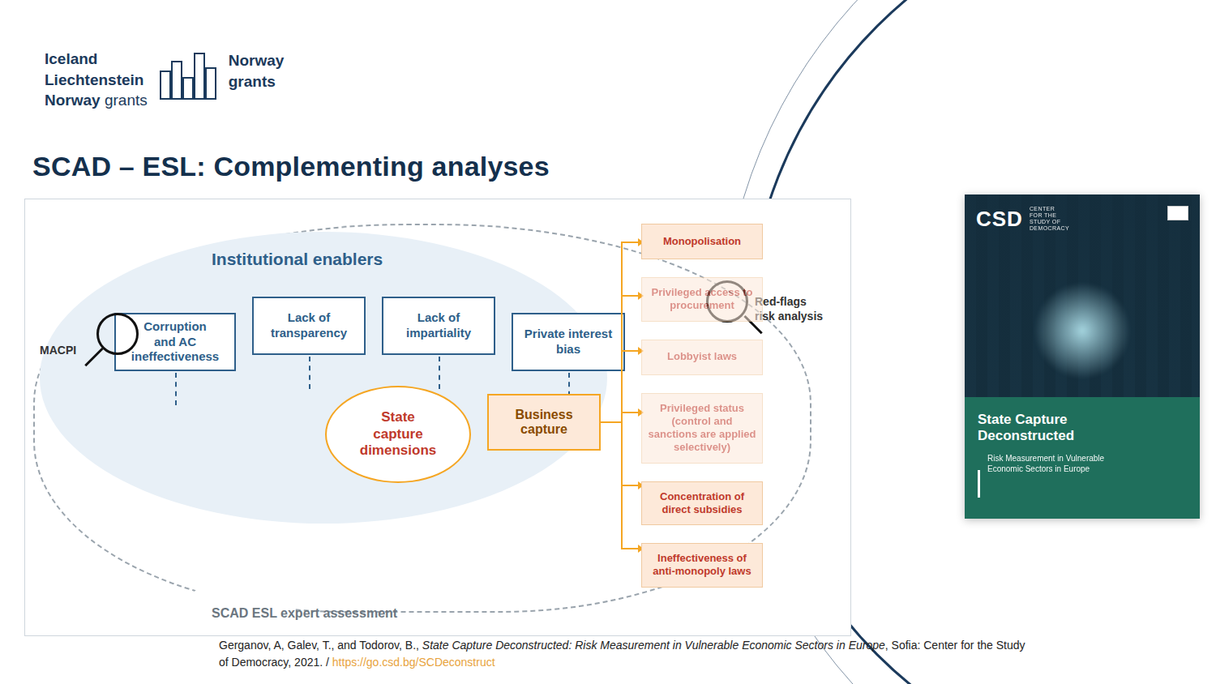Iceland
Liechtenstein
Norway grants
Norway
grants
SCAD – ESL: Complementing analyses
Institutional enablers
Corruption
and AC
ineffectiveness
Lack of
transparency
Lack of
impartiality
Private interest
bias
State
capture
dimensions
Business
capture
MACPI
Red-flags
risk analysis
Monopolisation
Privileged access to procurement
Lobbyist laws
Privileged status (control and sanctions are applied selectively)
Concentration of direct subsidies
Ineffectiveness of anti-monopoly laws
SCAD ESL expert assessment
CSD
Center
for the
Study of
Democracy
State Capture
Deconstructed
Risk Measurement in Vulnerable
Economic Sectors in Europe
Gerganov, A, Galev, T., and Todorov, B., State Capture Deconstructed: Risk Measurement in Vulnerable Economic Sectors in Europe, Sofia: Center for the Study of Democracy, 2021. / https://go.csd.bg/SCDeconstruct